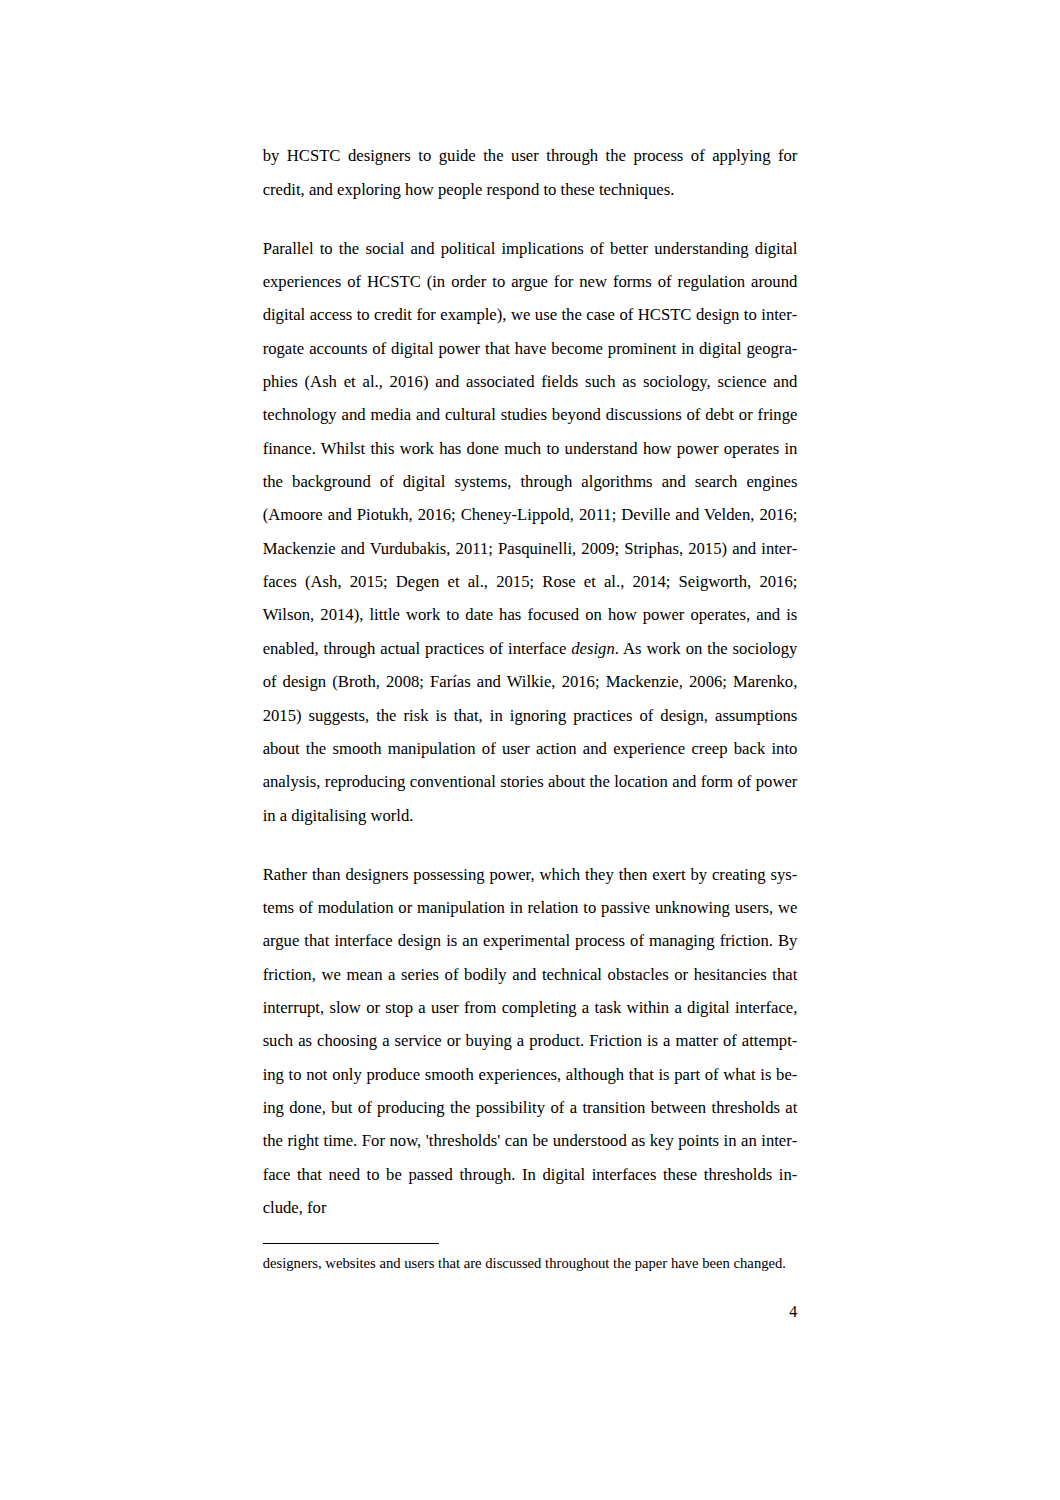by HCSTC designers to guide the user through the process of applying for credit, and exploring how people respond to these techniques.
Parallel to the social and political implications of better understanding digital experiences of HCSTC (in order to argue for new forms of regulation around digital access to credit for example), we use the case of HCSTC design to interrogate accounts of digital power that have become prominent in digital geographies (Ash et al., 2016) and associated fields such as sociology, science and technology and media and cultural studies beyond discussions of debt or fringe finance. Whilst this work has done much to understand how power operates in the background of digital systems, through algorithms and search engines (Amoore and Piotukh, 2016; Cheney-Lippold, 2011; Deville and Velden, 2016; Mackenzie and Vurdubakis, 2011; Pasquinelli, 2009; Striphas, 2015) and interfaces (Ash, 2015; Degen et al., 2015; Rose et al., 2014; Seigworth, 2016; Wilson, 2014), little work to date has focused on how power operates, and is enabled, through actual practices of interface design. As work on the sociology of design (Broth, 2008; Farías and Wilkie, 2016; Mackenzie, 2006; Marenko, 2015) suggests, the risk is that, in ignoring practices of design, assumptions about the smooth manipulation of user action and experience creep back into analysis, reproducing conventional stories about the location and form of power in a digitalising world.
Rather than designers possessing power, which they then exert by creating systems of modulation or manipulation in relation to passive unknowing users, we argue that interface design is an experimental process of managing friction. By friction, we mean a series of bodily and technical obstacles or hesitancies that interrupt, slow or stop a user from completing a task within a digital interface, such as choosing a service or buying a product. Friction is a matter of attempting to not only produce smooth experiences, although that is part of what is being done, but of producing the possibility of a transition between thresholds at the right time. For now, 'thresholds' can be understood as key points in an interface that need to be passed through. In digital interfaces these thresholds include, for
designers, websites and users that are discussed throughout the paper have been changed.
4